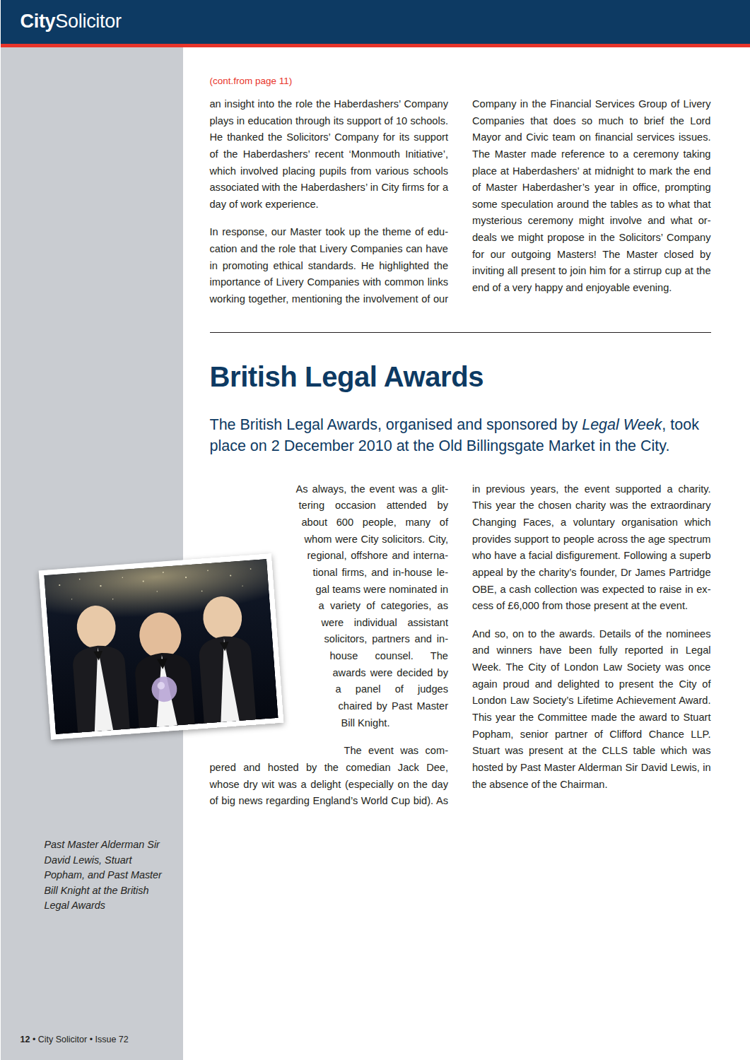City Solicitor
(cont.from page 11)
an insight into the role the Haberdashers’ Company plays in education through its support of 10 schools. He thanked the Solicitors’ Company for its support of the Haberdashers’ recent ‘Monmouth Initiative’, which involved placing pupils from various schools associated with the Haberdashers’ in City firms for a day of work experience.
In response, our Master took up the theme of education and the role that Livery Companies can have in promoting ethical standards. He highlighted the importance of Livery Companies with common links working together, mentioning the involvement of our Company in the Financial Services Group of Livery Companies that does so much to brief the Lord Mayor and Civic team on financial services issues. The Master made reference to a ceremony taking place at Haberdashers’ at midnight to mark the end of Master Haberdasher’s year in office, prompting some speculation around the tables as to what that mysterious ceremony might involve and what ordeals we might propose in the Solicitors’ Company for our outgoing Masters! The Master closed by inviting all present to join him for a stirrup cup at the end of a very happy and enjoyable evening.
British Legal Awards
The British Legal Awards, organised and sponsored by Legal Week, took place on 2 December 2010 at the Old Billingsgate Market in the City.
As always, the event was a glittering occasion attended by about 600 people, many of whom were City solicitors. City, regional, offshore and international firms, and in-house legal teams were nominated in a variety of categories, as were individual assistant solicitors, partners and in-house counsel. The awards were decided by a panel of judges chaired by Past Master Bill Knight.
The event was compered and hosted by the comedian Jack Dee, whose dry wit was a delight (especially on the day of big news regarding England’s World Cup bid). As in previous years, the event supported a charity. This year the chosen charity was the extraordinary Changing Faces, a voluntary organisation which provides support to people across the age spectrum who have a facial disfigurement. Following a superb appeal by the charity’s founder, Dr James Partridge OBE, a cash collection was expected to raise in excess of £6,000 from those present at the event.
And so, on to the awards. Details of the nominees and winners have been fully reported in Legal Week. The City of London Law Society was once again proud and delighted to present the City of London Law Society’s Lifetime Achievement Award. This year the Committee made the award to Stuart Popham, senior partner of Clifford Chance LLP. Stuart was present at the CLLS table which was hosted by Past Master Alderman Sir David Lewis, in the absence of the Chairman.
Past Master Alderman Sir David Lewis, Stuart Popham, and Past Master Bill Knight at the British Legal Awards
12 • City Solicitor • Issue 72